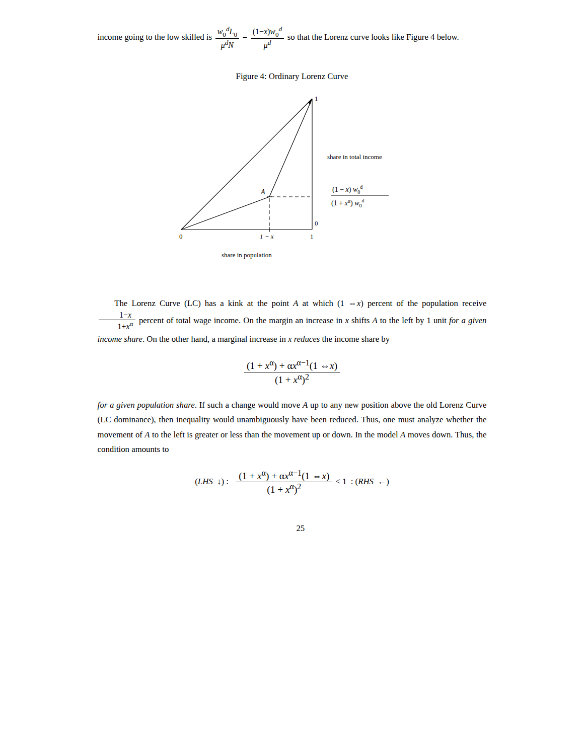income going to the low skilled is w0dL0 μdN = (1−x)w0d μd so that the Lorenz curve looks like Figure 4 below.
Figure 4: Ordinary Lorenz Curve
1 0 0 1 1 − x A share in total income (1 − x) w0d (1 + xα) w0d share in population
The Lorenz Curve (LC) has a kink at the point A at which (1 ⇔x) percent of the population receive 1−x 1+xα percent of total wage income. On the margin an increase in x shifts A to the left by 1 unit for a given income share. On the other hand, a marginal increase in x reduces the income share by
(1 + xα) + αxα−1(1 ⇔x) (1 + xα)2
for a given population share. If such a change would move A up to any new position above the old Lorenz Curve (LC dominance), then inequality would unambiguously have been reduced. Thus, one must analyze whether the movement of A to the left is greater or less than the movement up or down. In the model A moves down. Thus, the condition amounts to
(LHS ↓) : (1 + xα) + αxα−1(1 ⇔x) (1 + xα)2 < 1 : (RHS ←)
25